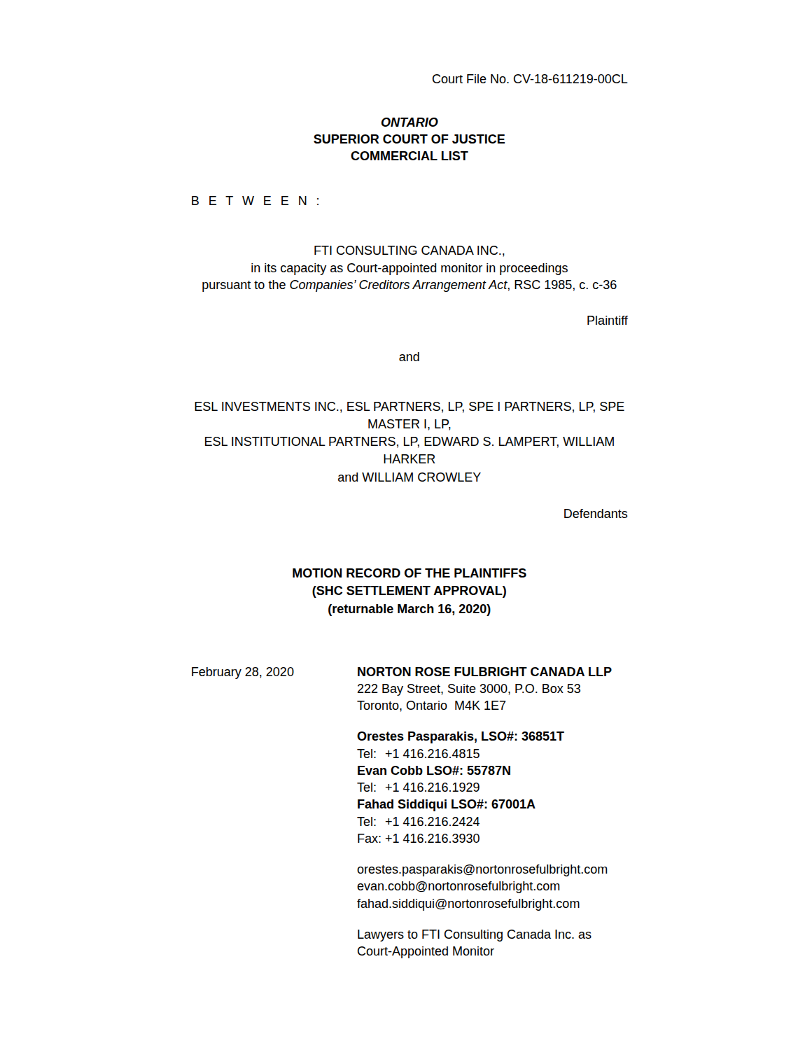Court File No. CV-18-611219-00CL
ONTARIO
SUPERIOR COURT OF JUSTICE
COMMERCIAL LIST
B E T W E E N :
FTI CONSULTING CANADA INC.,
in its capacity as Court-appointed monitor in proceedings
pursuant to the Companies’ Creditors Arrangement Act, RSC 1985, c. c-36
Plaintiff
and
ESL INVESTMENTS INC., ESL PARTNERS, LP, SPE I PARTNERS, LP, SPE MASTER I, LP,
ESL INSTITUTIONAL PARTNERS, LP, EDWARD S. LAMPERT, WILLIAM HARKER
and WILLIAM CROWLEY
Defendants
MOTION RECORD OF THE PLAINTIFFS
(SHC SETTLEMENT APPROVAL)
(returnable March 16, 2020)
February 28, 2020
NORTON ROSE FULBRIGHT CANADA LLP
222 Bay Street, Suite 3000, P.O. Box 53
Toronto, Ontario M4K 1E7
Orestes Pasparakis, LSO#: 36851T
Tel: +1 416.216.4815
Evan Cobb LSO#: 55787N
Tel: +1 416.216.1929
Fahad Siddiqui LSO#: 67001A
Tel: +1 416.216.2424
Fax: +1 416.216.3930
orestes.pasparakis@nortonrosefulbright.com
evan.cobb@nortonrosefulbright.com
fahad.siddiqui@nortonrosefulbright.com
Lawyers to FTI Consulting Canada Inc. as
Court-Appointed Monitor